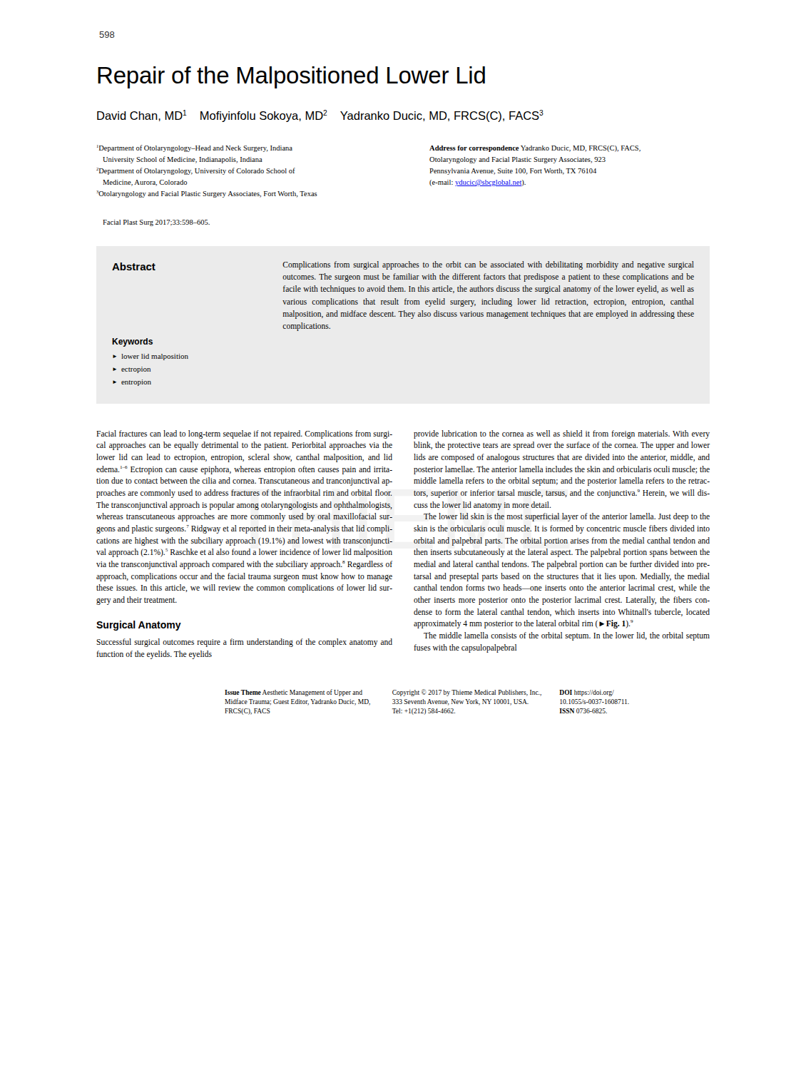598
Repair of the Malpositioned Lower Lid
David Chan, MD1 Mofiyinfolu Sokoya, MD2 Yadranko Ducic, MD, FRCS(C), FACS3
1Department of Otolaryngology–Head and Neck Surgery, Indiana
University School of Medicine, Indianapolis, Indiana
2Department of Otolaryngology, University of Colorado School of
Medicine, Aurora, Colorado
3Otolaryngology and Facial Plastic Surgery Associates, Fort Worth, Texas
Address for correspondence Yadranko Ducic, MD, FRCS(C), FACS,
Otolaryngology and Facial Plastic Surgery Associates, 923
Pennsylvania Avenue, Suite 100, Fort Worth, TX 76104
(e-mail: yducic@sbcglobal.net).
Facial Plast Surg 2017;33:598–605.
Abstract
Keywords
lower lid malposition
ectropion
entropion
Complications from surgical approaches to the orbit can be associated with debilitating morbidity and negative surgical outcomes. The surgeon must be familiar with the different factors that predispose a patient to these complications and be facile with techniques to avoid them. In this article, the authors discuss the surgical anatomy of the lower eyelid, as well as various complications that result from eyelid surgery, including lower lid retraction, ectropion, entropion, canthal malposition, and midface descent. They also discuss various management techniques that are employed in addressing these complications.
THIEME
Facial fractures can lead to long-term sequelae if not repaired. Complications from surgical approaches can be equally detrimental to the patient. Periorbital approaches via the lower lid can lead to ectropion, entropion, scleral show, canthal malposition, and lid edema.1–6 Ectropion can cause epiphora, whereas entropion often causes pain and irritation due to contact between the cilia and cornea. Transcutaneous and tranconjunctival approaches are commonly used to address fractures of the infraorbital rim and orbital floor. The transconjunctival approach is popular among otolaryngologists and ophthalmologists, whereas transcutaneous approaches are more commonly used by oral maxillofacial surgeons and plastic surgeons.7 Ridgway et al reported in their meta-analysis that lid complications are highest with the subciliary approach (19.1%) and lowest with transconjunctival approach (2.1%).5 Raschke et al also found a lower incidence of lower lid malposition via the transconjunctival approach compared with the subciliary approach.8 Regardless of approach, complications occur and the facial trauma surgeon must know how to manage these issues. In this article, we will review the common complications of lower lid surgery and their treatment.
Surgical Anatomy
Successful surgical outcomes require a firm understanding of the complex anatomy and function of the eyelids. The eyelids
provide lubrication to the cornea as well as shield it from foreign materials. With every blink, the protective tears are spread over the surface of the cornea. The upper and lower lids are composed of analogous structures that are divided into the anterior, middle, and posterior lamellae. The anterior lamella includes the skin and orbicularis oculi muscle; the middle lamella refers to the orbital septum; and the posterior lamella refers to the retractors, superior or inferior tarsal muscle, tarsus, and the conjunctiva.9 Herein, we will discuss the lower lid anatomy in more detail.
The lower lid skin is the most superficial layer of the anterior lamella. Just deep to the skin is the orbicularis oculi muscle. It is formed by concentric muscle fibers divided into orbital and palpebral parts. The orbital portion arises from the medial canthal tendon and then inserts subcutaneously at the lateral aspect. The palpebral portion spans between the medial and lateral canthal tendons. The palpebral portion can be further divided into pretarsal and preseptal parts based on the structures that it lies upon. Medially, the medial canthal tendon forms two heads—one inserts onto the anterior lacrimal crest, while the other inserts more posterior onto the posterior lacrimal crest. Laterally, the fibers condense to form the lateral canthal tendon, which inserts into Whitnall's tubercle, located approximately 4 mm posterior to the lateral orbital rim (►Fig. 1).9
The middle lamella consists of the orbital septum. In the lower lid, the orbital septum fuses with the capsulopalpebral
Issue Theme Aesthetic Management of Upper and Midface Trauma; Guest Editor, Yadranko Ducic, MD, FRCS(C), FACS
Copyright © 2017 by Thieme Medical Publishers, Inc., 333 Seventh Avenue, New York, NY 10001, USA.
Tel: +1(212) 584-4662.
DOI https://doi.org/
10.1055/s-0037-1608711.
ISSN 0736-6825.